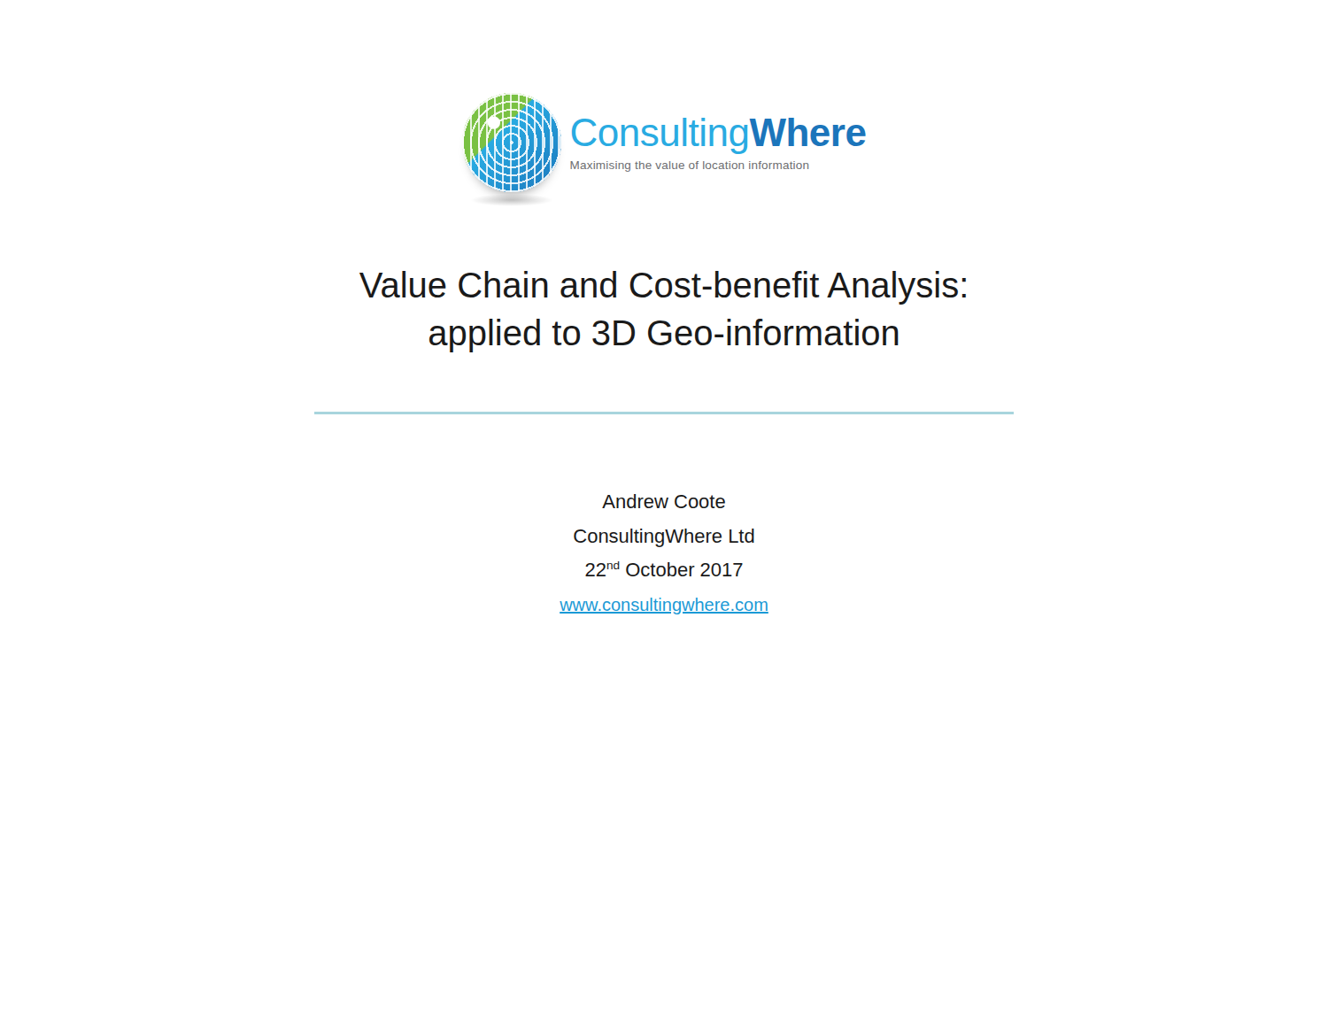Consulting Where
Maximising the value of location information
Value Chain and Cost-benefit Analysis:
applied to 3D Geo-information
Andrew Coote
ConsultingWhere Ltd
22nd October 2017
www.consultingwhere.com